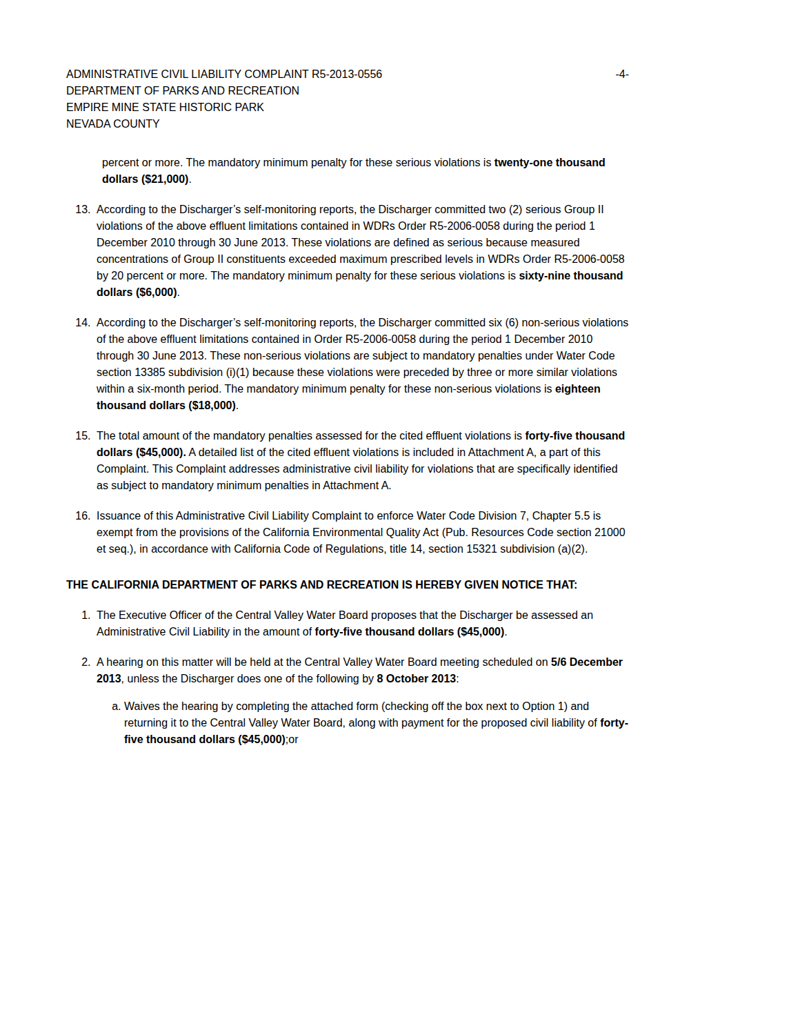Administrative Civil Liability Complaint R5-2013-0556 -4-
Department of Parks and Recreation
Empire Mine State Historic Park
Nevada County
percent or more. The mandatory minimum penalty for these serious violations is twenty-one thousand dollars ($21,000).
According to the Discharger’s self-monitoring reports, the Discharger committed two (2) serious Group II violations of the above effluent limitations contained in WDRs Order R5-2006-0058 during the period 1 December 2010 through 30 June 2013. These violations are defined as serious because measured concentrations of Group II constituents exceeded maximum prescribed levels in WDRs Order R5-2006-0058 by 20 percent or more. The mandatory minimum penalty for these serious violations is sixty-nine thousand dollars ($6,000).
According to the Discharger’s self-monitoring reports, the Discharger committed six (6) non-serious violations of the above effluent limitations contained in Order R5-2006-0058 during the period 1 December 2010 through 30 June 2013. These non-serious violations are subject to mandatory penalties under Water Code section 13385 subdivision (i)(1) because these violations were preceded by three or more similar violations within a six-month period. The mandatory minimum penalty for these non-serious violations is eighteen thousand dollars ($18,000).
The total amount of the mandatory penalties assessed for the cited effluent violations is forty-five thousand dollars ($45,000). A detailed list of the cited effluent violations is included in Attachment A, a part of this Complaint. This Complaint addresses administrative civil liability for violations that are specifically identified as subject to mandatory minimum penalties in Attachment A.
Issuance of this Administrative Civil Liability Complaint to enforce Water Code Division 7, Chapter 5.5 is exempt from the provisions of the California Environmental Quality Act (Pub. Resources Code section 21000 et seq.), in accordance with California Code of Regulations, title 14, section 15321 subdivision (a)(2).
The California Department of Parks and Recreation is hereby given notice that:
The Executive Officer of the Central Valley Water Board proposes that the Discharger be assessed an Administrative Civil Liability in the amount of forty-five thousand dollars ($45,000).
A hearing on this matter will be held at the Central Valley Water Board meeting scheduled on 5/6 December 2013, unless the Discharger does one of the following by 8 October 2013:
Waives the hearing by completing the attached form (checking off the box next to Option 1) and returning it to the Central Valley Water Board, along with payment for the proposed civil liability of forty-five thousand dollars ($45,000);or